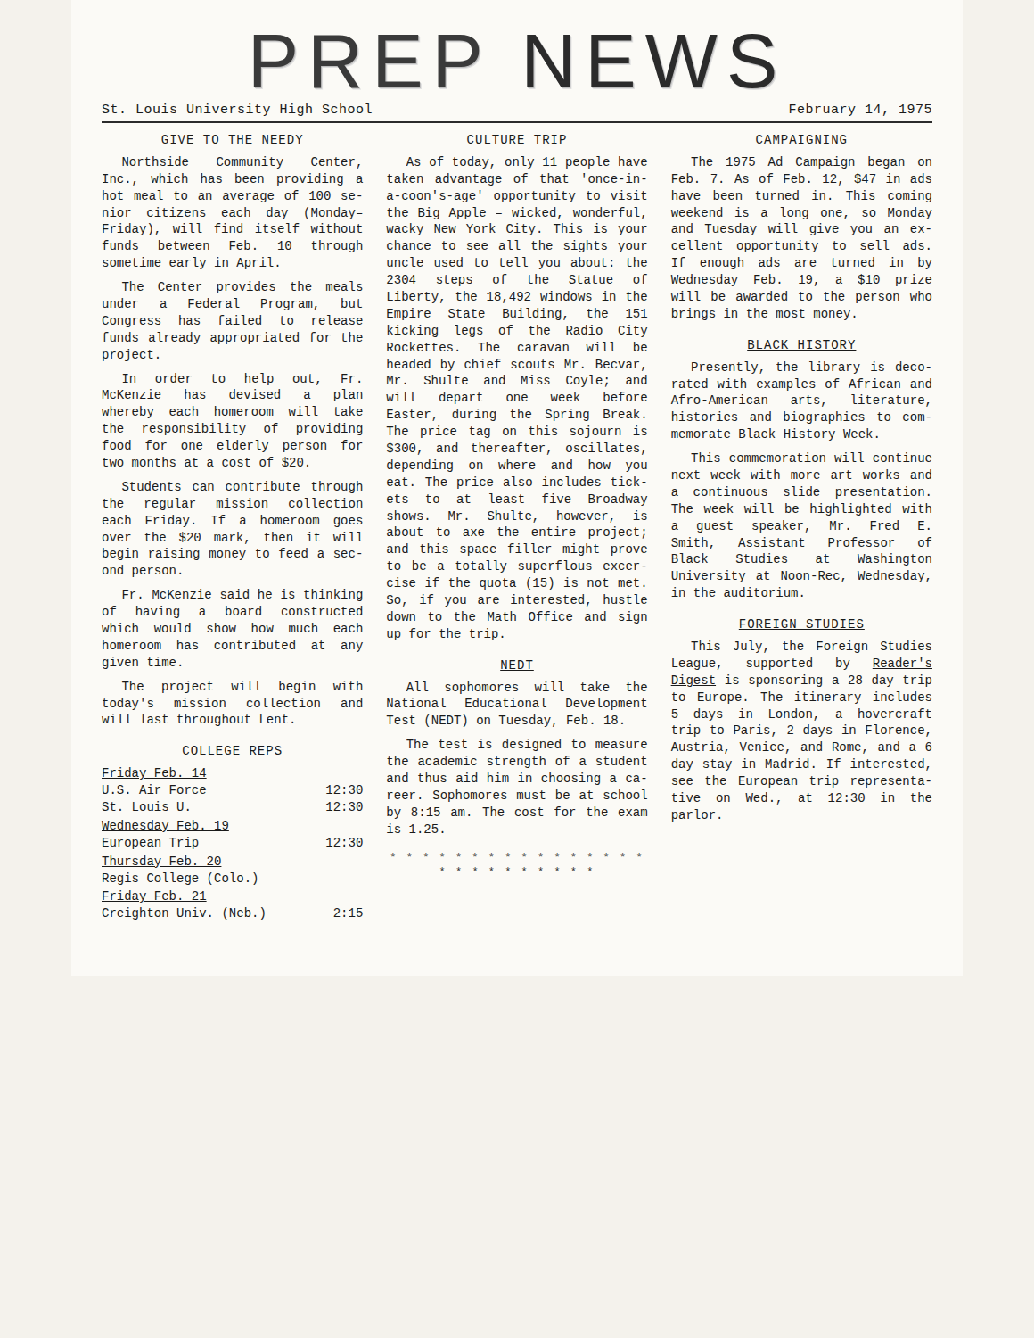PREP NEWS
St. Louis University High School
February 14, 1975
Give to the Needy
Northside Community Center, Inc., which has been providing a hot meal to an average of 100 senior citizens each day (Monday–Friday), will find itself without funds between Feb. 10 through sometime early in April.
The Center provides the meals under a Federal Program, but Congress has failed to release funds already appropriated for the project.
In order to help out, Fr. McKenzie has devised a plan whereby each homeroom will take the responsibility of providing food for one elderly person for two months at a cost of $20.
Students can contribute through the regular mission collection each Friday. If a homeroom goes over the $20 mark, then it will begin raising money to feed a second person.
Fr. McKenzie said he is thinking of having a board constructed which would show how much each homeroom has contributed at any given time.
The project will begin with today's mission collection and will last throughout Lent.
College Reps
Friday Feb. 14
U.S. Air Force 12:30
St. Louis U. 12:30
Wednesday Feb. 19
European Trip 12:30
Thursday Feb. 20
Regis College (Colo.)
Friday Feb. 21
Creighton Univ. (Neb.) 2:15
Culture Trip
As of today, only 11 people have taken advantage of that 'once-in-a-coon's-age' opportunity to visit the Big Apple – wicked, wonderful, wacky New York City. This is your chance to see all the sights your uncle used to tell you about: the 2304 steps of the Statue of Liberty, the 18,492 windows in the Empire State Building, the 151 kicking legs of the Radio City Rockettes. The caravan will be headed by chief scouts Mr. Becvar, Mr. Shulte and Miss Coyle; and will depart one week before Easter, during the Spring Break. The price tag on this sojourn is $300, and thereafter, oscillates, depending on where and how you eat. The price also includes tickets to at least five Broadway shows. Mr. Shulte, however, is about to axe the entire project; and this space filler might prove to be a totally superflous excercise if the quota (15) is not met. So, if you are interested, hustle down to the Math Office and sign up for the trip.
NEDT
All sophomores will take the National Educational Development Test (NEDT) on Tuesday, Feb. 18.
The test is designed to measure the academic strength of a student and thus aid him in choosing a career. Sophomores must be at school by 8:15 am. The cost for the exam is 1.25.
* * * * * * * * * * * * * * * * * * * * * * * * * *
Campaigning
The 1975 Ad Campaign began on Feb. 7. As of Feb. 12, $47 in ads have been turned in. This coming weekend is a long one, so Monday and Tuesday will give you an excellent opportunity to sell ads. If enough ads are turned in by Wednesday Feb. 19, a $10 prize will be awarded to the person who brings in the most money.
Black History
Presently, the library is decorated with examples of African and Afro-American arts, literature, histories and biographies to commemorate Black History Week.
This commemoration will continue next week with more art works and a continuous slide presentation. The week will be highlighted with a guest speaker, Mr. Fred E. Smith, Assistant Professor of Black Studies at Washington University at Noon-Rec, Wednesday, in the auditorium.
Foreign Studies
This July, the Foreign Studies League, supported by Reader's Digest is sponsoring a 28 day trip to Europe. The itinerary includes 5 days in London, a hovercraft trip to Paris, 2 days in Florence, Austria, Venice, and Rome, and a 6 day stay in Madrid. If interested, see the European trip representative on Wed., at 12:30 in the parlor.